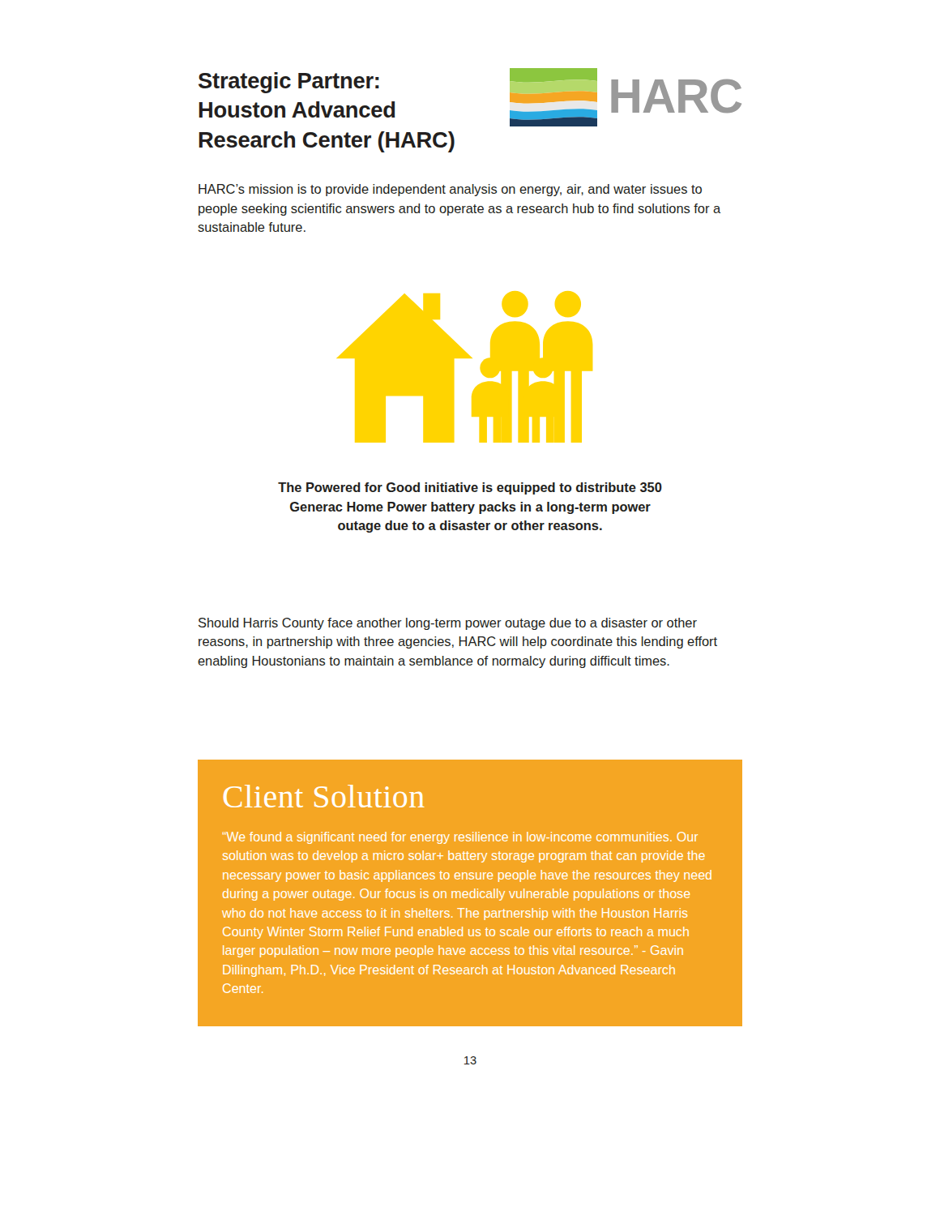Strategic Partner:
Houston Advanced Research Center (HARC)
HARC
HARC’s mission is to provide independent analysis on energy, air, and water issues to people seeking scientific answers and to operate as a research hub to find solutions for a sustainable future.
The Powered for Good initiative is equipped to distribute 350 Generac Home Power battery packs in a long-term power outage due to a disaster or other reasons.
Should Harris County face another long-term power outage due to a disaster or other reasons, in partnership with three agencies, HARC will help coordinate this lending effort enabling Houstonians to maintain a semblance of normalcy during difficult times.
Client Solution
“We found a significant need for energy resilience in low-income communities. Our solution was to develop a micro solar+ battery storage program that can provide the necessary power to basic appliances to ensure people have the resources they need during a power outage. Our focus is on medically vulnerable populations or those who do not have access to it in shelters. The partnership with the Houston Harris County Winter Storm Relief Fund enabled us to scale our efforts to reach a much larger population – now more people have access to this vital resource.” - Gavin Dillingham, Ph.D., Vice President of Research at Houston Advanced Research Center.
13